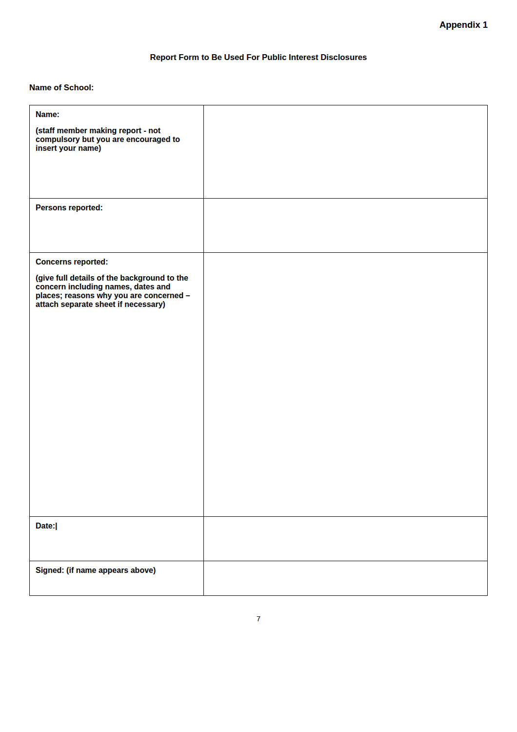Appendix 1
Report Form to Be Used For Public Interest Disclosures
Name of School:
| Name: (staff member making report - not compulsory but you are encouraged to insert your name) | |
| Persons reported: | |
| Concerns reported: (give full details of the background to the concern including names, dates and places; reasons why you are concerned – attach separate sheet if necessary) | |
| Date:/ | |
| Signed: (if name appears above) | |
7